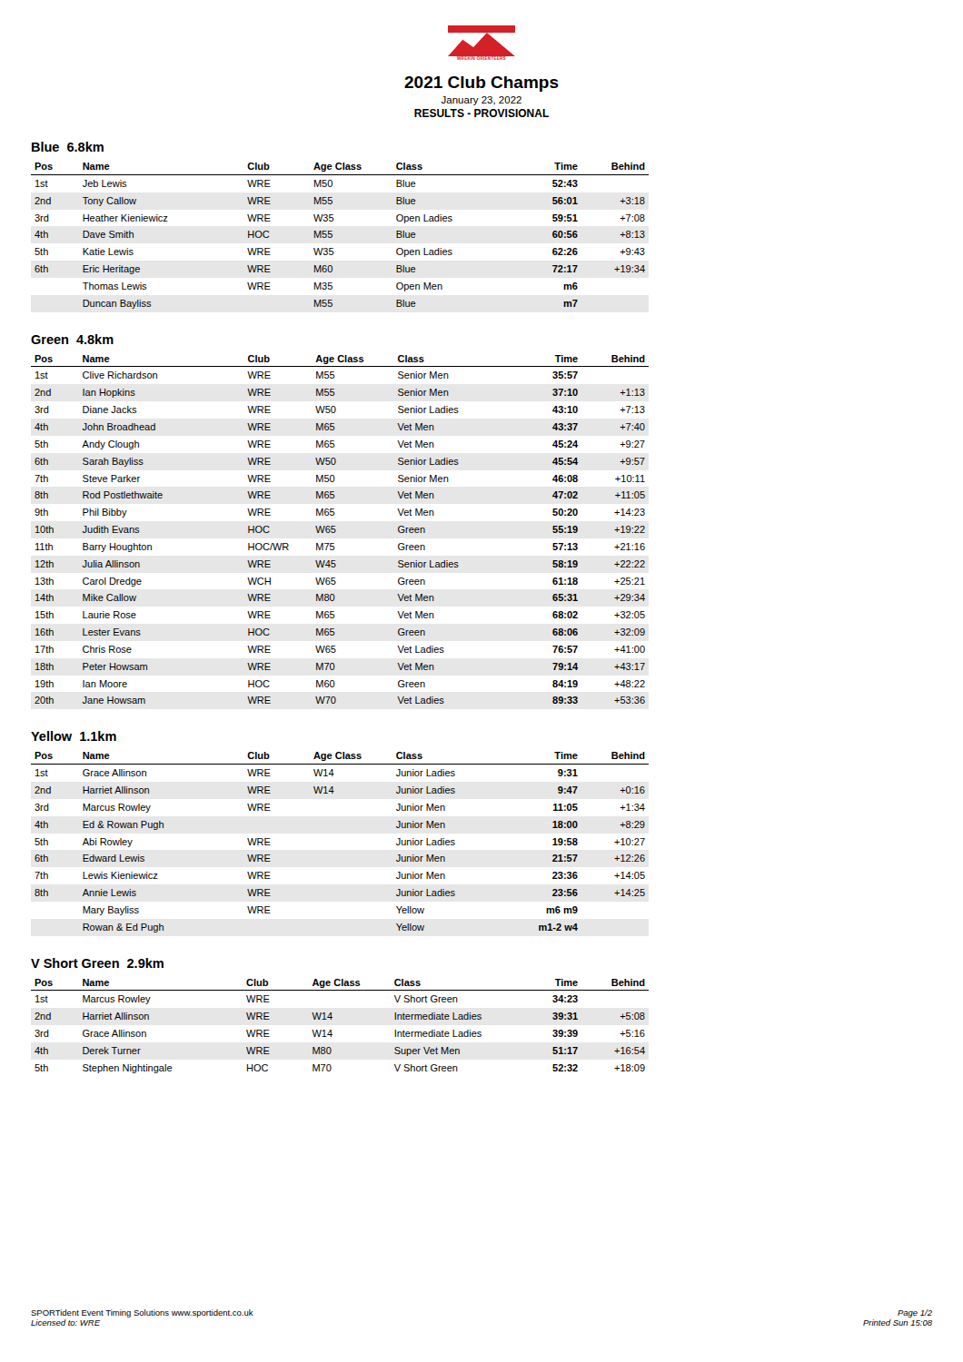WREKIN ORIENTEERS
2021 Club Champs
January 23, 2022
RESULTS - PROVISIONAL
Blue 6.8km
| Pos | Name | Club | Age Class | Class | Time | Behind |
| --- | --- | --- | --- | --- | --- | --- |
| 1st | Jeb Lewis | WRE | M50 | Blue | 52:43 | |
| 2nd | Tony Callow | WRE | M55 | Blue | 56:01 | +3:18 |
| 3rd | Heather Kieniewicz | WRE | W35 | Open Ladies | 59:51 | +7:08 |
| 4th | Dave Smith | HOC | M55 | Blue | 60:56 | +8:13 |
| 5th | Katie Lewis | WRE | W35 | Open Ladies | 62:26 | +9:43 |
| 6th | Eric Heritage | WRE | M60 | Blue | 72:17 | +19:34 |
| | Thomas Lewis | WRE | M35 | Open Men | m6 | |
| | Duncan Bayliss | | M55 | Blue | m7 | |
Green 4.8km
| Pos | Name | Club | Age Class | Class | Time | Behind |
| --- | --- | --- | --- | --- | --- | --- |
| 1st | Clive Richardson | WRE | M55 | Senior Men | 35:57 | |
| 2nd | Ian Hopkins | WRE | M55 | Senior Men | 37:10 | +1:13 |
| 3rd | Diane Jacks | WRE | W50 | Senior Ladies | 43:10 | +7:13 |
| 4th | John Broadhead | WRE | M65 | Vet Men | 43:37 | +7:40 |
| 5th | Andy Clough | WRE | M65 | Vet Men | 45:24 | +9:27 |
| 6th | Sarah Bayliss | WRE | W50 | Senior Ladies | 45:54 | +9:57 |
| 7th | Steve Parker | WRE | M50 | Senior Men | 46:08 | +10:11 |
| 8th | Rod Postlethwaite | WRE | M65 | Vet Men | 47:02 | +11:05 |
| 9th | Phil Bibby | WRE | M65 | Vet Men | 50:20 | +14:23 |
| 10th | Judith Evans | HOC | W65 | Green | 55:19 | +19:22 |
| 11th | Barry Houghton | HOC/WR | M75 | Green | 57:13 | +21:16 |
| 12th | Julia Allinson | WRE | W45 | Senior Ladies | 58:19 | +22:22 |
| 13th | Carol Dredge | WCH | W65 | Green | 61:18 | +25:21 |
| 14th | Mike Callow | WRE | M80 | Vet Men | 65:31 | +29:34 |
| 15th | Laurie Rose | WRE | M65 | Vet Men | 68:02 | +32:05 |
| 16th | Lester Evans | HOC | M65 | Green | 68:06 | +32:09 |
| 17th | Chris Rose | WRE | W65 | Vet Ladies | 76:57 | +41:00 |
| 18th | Peter Howsam | WRE | M70 | Vet Men | 79:14 | +43:17 |
| 19th | Ian Moore | HOC | M60 | Green | 84:19 | +48:22 |
| 20th | Jane Howsam | WRE | W70 | Vet Ladies | 89:33 | +53:36 |
Yellow 1.1km
| Pos | Name | Club | Age Class | Class | Time | Behind |
| --- | --- | --- | --- | --- | --- | --- |
| 1st | Grace Allinson | WRE | W14 | Junior Ladies | 9:31 | |
| 2nd | Harriet Allinson | WRE | W14 | Junior Ladies | 9:47 | +0:16 |
| 3rd | Marcus Rowley | WRE | | Junior Men | 11:05 | +1:34 |
| 4th | Ed & Rowan Pugh | | | Junior Men | 18:00 | +8:29 |
| 5th | Abi Rowley | WRE | | Junior Ladies | 19:58 | +10:27 |
| 6th | Edward Lewis | WRE | | Junior Men | 21:57 | +12:26 |
| 7th | Lewis Kieniewicz | WRE | | Junior Men | 23:36 | +14:05 |
| 8th | Annie Lewis | WRE | | Junior Ladies | 23:56 | +14:25 |
| | Mary Bayliss | WRE | | Yellow | m6 m9 | |
| | Rowan & Ed Pugh | | | Yellow | m1-2 w4 | |
V Short Green 2.9km
| Pos | Name | Club | Age Class | Class | Time | Behind |
| --- | --- | --- | --- | --- | --- | --- |
| 1st | Marcus Rowley | WRE | | V Short Green | 34:23 | |
| 2nd | Harriet Allinson | WRE | W14 | Intermediate Ladies | 39:31 | +5:08 |
| 3rd | Grace Allinson | WRE | W14 | Intermediate Ladies | 39:39 | +5:16 |
| 4th | Derek Turner | WRE | M80 | Super Vet Men | 51:17 | +16:54 |
| 5th | Stephen Nightingale | HOC | M70 | V Short Green | 52:32 | +18:09 |
SPORTident Event Timing Solutions www.sportident.co.uk
Licensed to: WRE
Page 1/2
Printed Sun 15:08